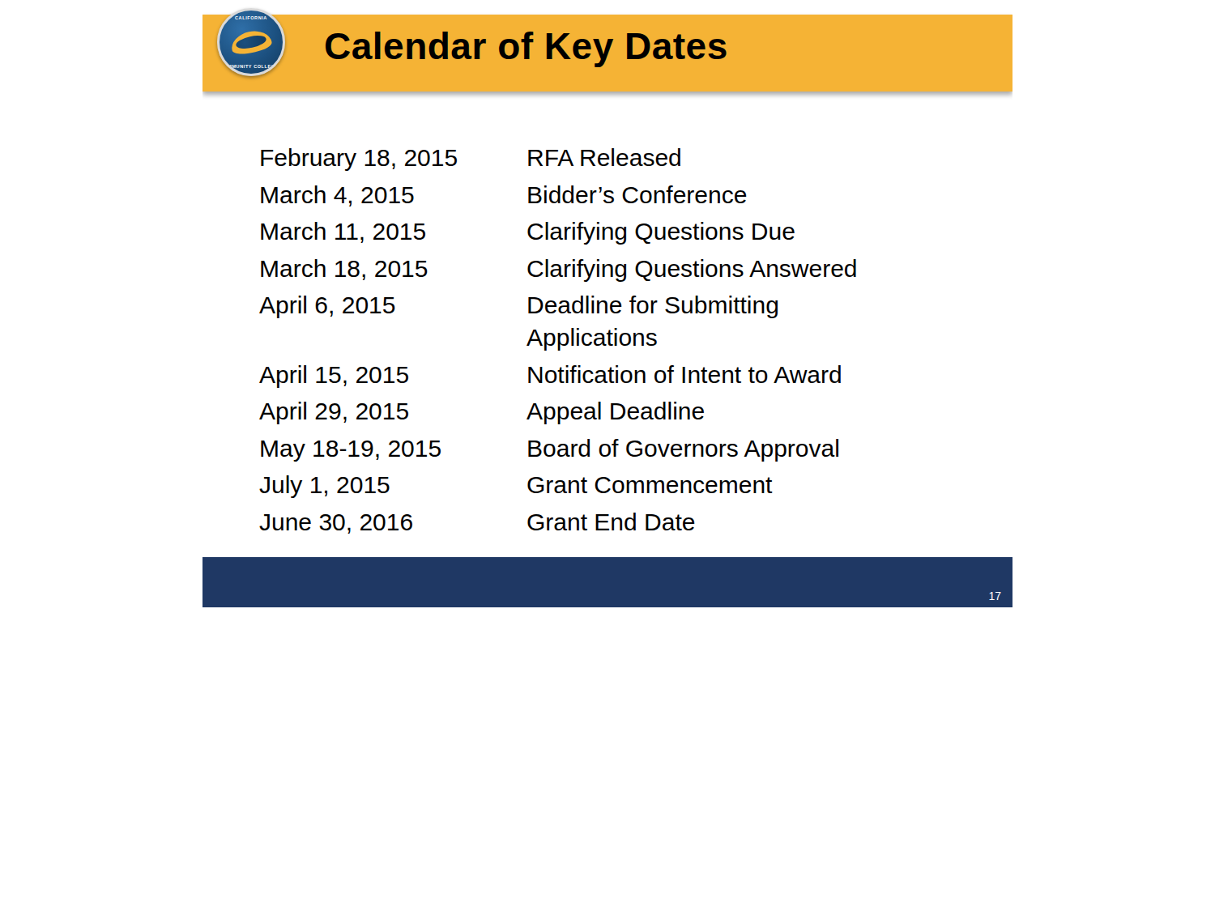CALIFORNIA
COMMUNITY COLLEGES
Calendar of Key Dates
| February 18, 2015 | RFA Released |
| March 4, 2015 | Bidder’s Conference |
| March 11, 2015 | Clarifying Questions Due |
| March 18, 2015 | Clarifying Questions Answered |
| April 6, 2015 | Deadline for Submitting Applications |
| April 15, 2015 | Notification of Intent to Award |
| April 29, 2015 | Appeal Deadline |
| May 18-19, 2015 | Board of Governors Approval |
| July 1, 2015 | Grant Commencement |
| June 30, 2016 | Grant End Date |
17